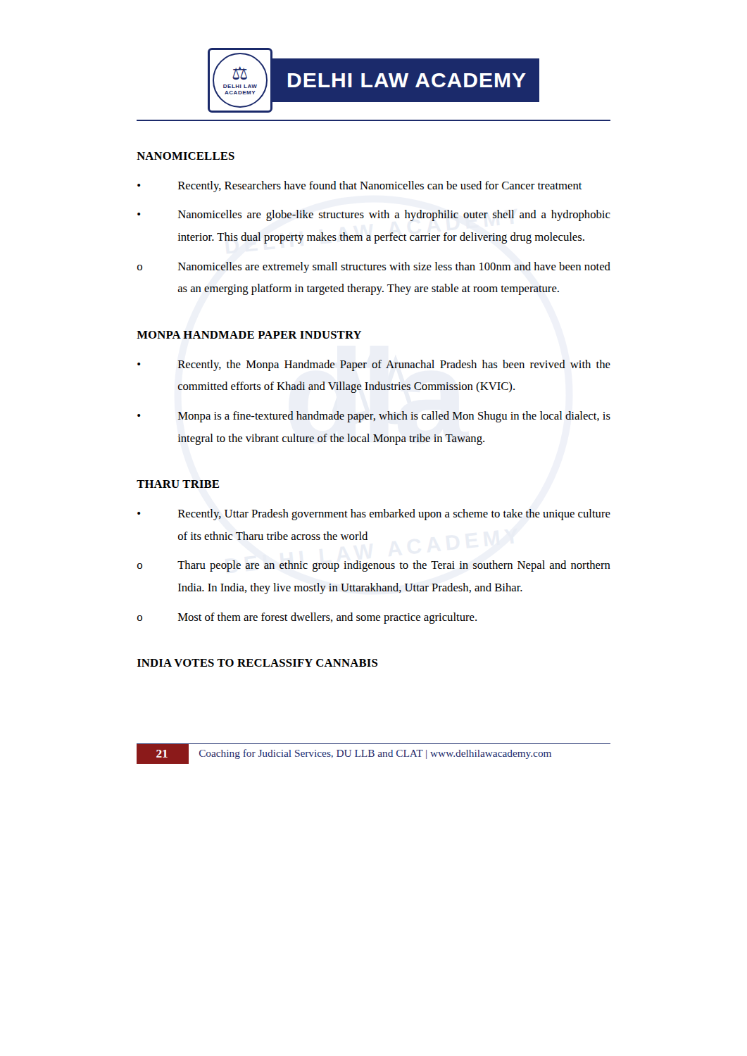DELHI LAW ACADEMY DELHI LAW ACADEMY
⚖
dla
⚖
DELHI LAW ACADEMY
DELHI LAW ACADEMY
NANOMICELLES
•
Recently, Researchers have found that Nanomicelles can be used for Cancer treatment
•
Nanomicelles are globe-like structures with a hydrophilic outer shell and a hydrophobic interior. This dual property makes them a perfect carrier for delivering drug molecules.
o
Nanomicelles are extremely small structures with size less than 100nm and have been noted as an emerging platform in targeted therapy. They are stable at room temperature.
MONPA HANDMADE PAPER INDUSTRY
•
Recently, the Monpa Handmade Paper of Arunachal Pradesh has been revived with the committed efforts of Khadi and Village Industries Commission (KVIC).
•
Monpa is a fine-textured handmade paper, which is called Mon Shugu in the local dialect, is integral to the vibrant culture of the local Monpa tribe in Tawang.
THARU TRIBE
•
Recently, Uttar Pradesh government has embarked upon a scheme to take the unique culture of its ethnic Tharu tribe across the world
o
Tharu people are an ethnic group indigenous to the Terai in southern Nepal and northern India. In India, they live mostly in Uttarakhand, Uttar Pradesh, and Bihar.
o
Most of them are forest dwellers, and some practice agriculture.
INDIA VOTES TO RECLASSIFY CANNABIS
21
Coaching for Judicial Services, DU LLB and CLAT | www.delhilawacademy.com